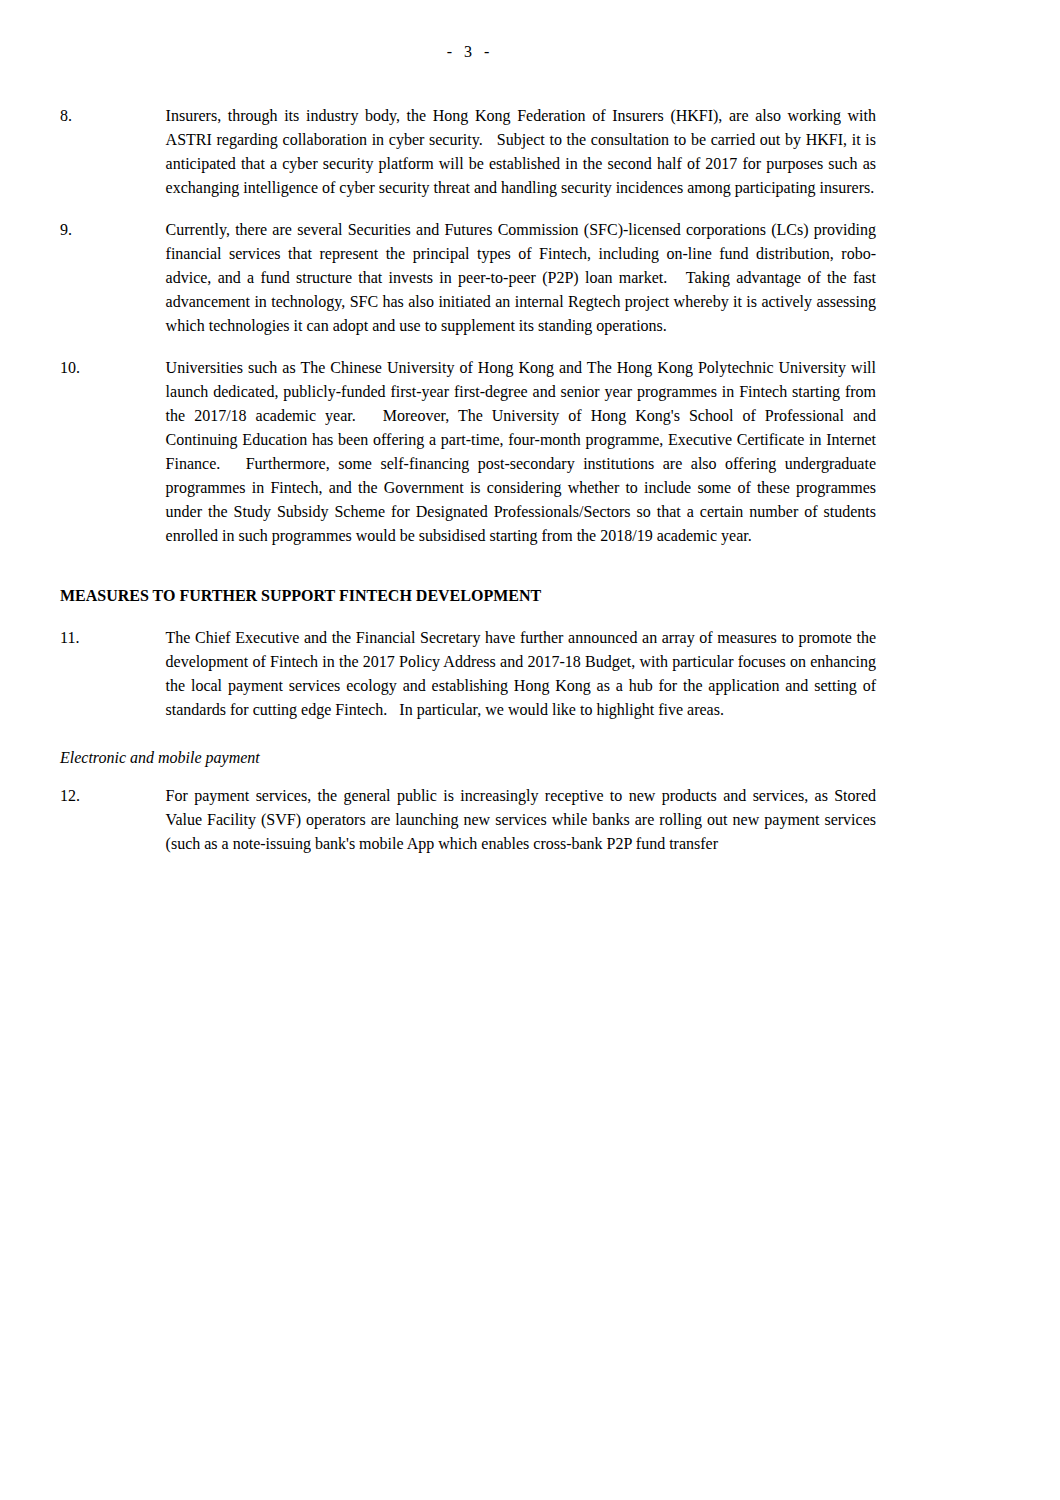- 3 -
8.
Insurers, through its industry body, the Hong Kong Federation of Insurers (HKFI), are also working with ASTRI regarding collaboration in cyber security. Subject to the consultation to be carried out by HKFI, it is anticipated that a cyber security platform will be established in the second half of 2017 for purposes such as exchanging intelligence of cyber security threat and handling security incidences among participating insurers.
9.
Currently, there are several Securities and Futures Commission (SFC)-licensed corporations (LCs) providing financial services that represent the principal types of Fintech, including on-line fund distribution, robo-advice, and a fund structure that invests in peer-to-peer (P2P) loan market. Taking advantage of the fast advancement in technology, SFC has also initiated an internal Regtech project whereby it is actively assessing which technologies it can adopt and use to supplement its standing operations.
10.
Universities such as The Chinese University of Hong Kong and The Hong Kong Polytechnic University will launch dedicated, publicly-funded first-year first-degree and senior year programmes in Fintech starting from the 2017/18 academic year. Moreover, The University of Hong Kong's School of Professional and Continuing Education has been offering a part-time, four-month programme, Executive Certificate in Internet Finance. Furthermore, some self-financing post-secondary institutions are also offering undergraduate programmes in Fintech, and the Government is considering whether to include some of these programmes under the Study Subsidy Scheme for Designated Professionals/Sectors so that a certain number of students enrolled in such programmes would be subsidised starting from the 2018/19 academic year.
Measures to Further Support Fintech Development
11.
The Chief Executive and the Financial Secretary have further announced an array of measures to promote the development of Fintech in the 2017 Policy Address and 2017-18 Budget, with particular focuses on enhancing the local payment services ecology and establishing Hong Kong as a hub for the application and setting of standards for cutting edge Fintech. In particular, we would like to highlight five areas.
Electronic and mobile payment
12.
For payment services, the general public is increasingly receptive to new products and services, as Stored Value Facility (SVF) operators are launching new services while banks are rolling out new payment services (such as a note-issuing bank's mobile App which enables cross-bank P2P fund transfer